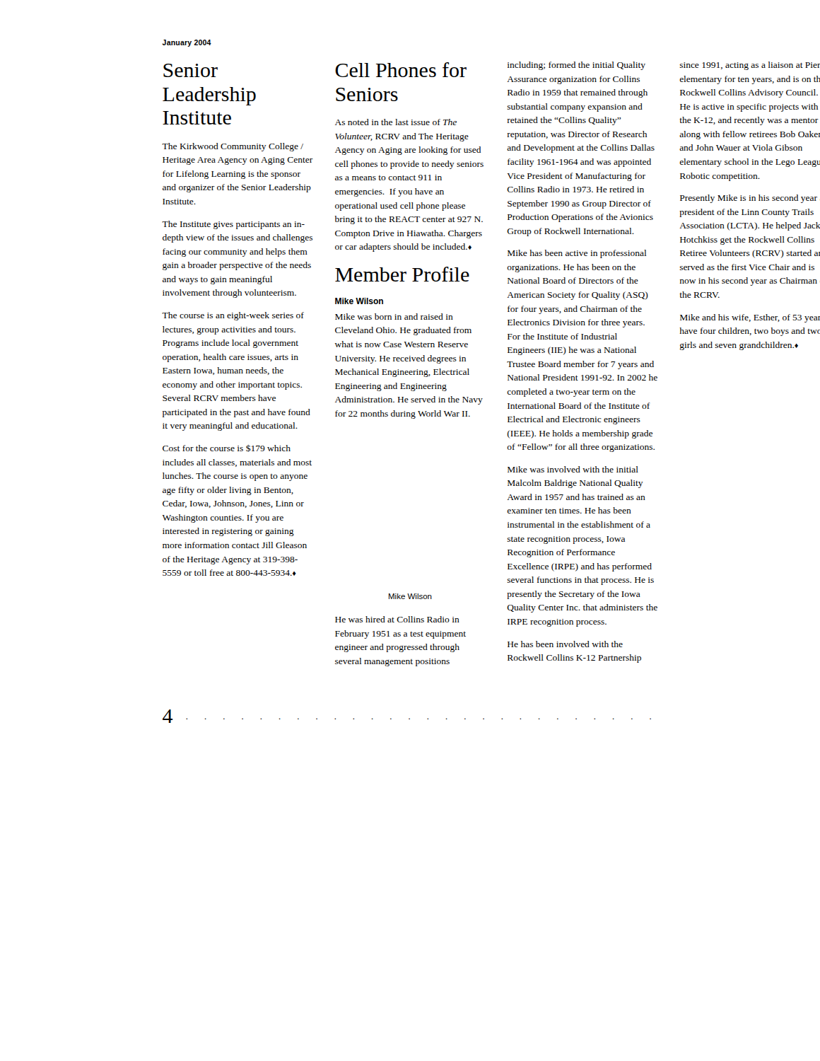January 2004
Senior Leadership Institute
The Kirkwood Community College / Heritage Area Agency on Aging Center for Lifelong Learning is the sponsor and organizer of the Senior Leadership Institute.
The Institute gives participants an in-depth view of the issues and challenges facing our community and helps them gain a broader perspective of the needs and ways to gain meaningful involvement through volunteerism.
The course is an eight-week series of lectures, group activities and tours. Programs include local government operation, health care issues, arts in Eastern Iowa, human needs, the economy and other important topics. Several RCRV members have participated in the past and have found it very meaningful and educational.
Cost for the course is $179 which includes all classes, materials and most lunches. The course is open to anyone age fifty or older living in Benton, Cedar, Iowa, Johnson, Jones, Linn or Washington counties. If you are interested in registering or gaining more information contact Jill Gleason of the Heritage Agency at 319-398-5559 or toll free at 800-443-5934.♦
Cell Phones for Seniors
As noted in the last issue of The Volunteer, RCRV and The Heritage Agency on Aging are looking for used cell phones to provide to needy seniors as a means to contact 911 in emergencies. If you have an operational used cell phone please bring it to the REACT center at 927 N. Compton Drive in Hiawatha. Chargers or car adapters should be included.♦
Member Profile
Mike Wilson
Mike was born in and raised in Cleveland Ohio. He graduated from what is now Case Western Reserve University. He received degrees in Mechanical Engineering, Electrical Engineering and Engineering Administration. He served in the Navy for 22 months during World War II.
Mike Wilson
He was hired at Collins Radio in February 1951 as a test equipment engineer and progressed through several management positions including; formed the initial Quality Assurance organization for Collins Radio in 1959 that remained through substantial company expansion and retained the “Collins Quality” reputation, was Director of Research and Development at the Collins Dallas facility 1961-1964 and was appointed Vice President of Manufacturing for Collins Radio in 1973. He retired in September 1990 as Group Director of Production Operations of the Avionics Group of Rockwell International.
Mike has been active in professional organizations. He has been on the National Board of Directors of the American Society for Quality (ASQ) for four years, and Chairman of the Electronics Division for three years. For the Institute of Industrial Engineers (IIE) he was a National Trustee Board member for 7 years and National President 1991-92. In 2002 he completed a two-year term on the International Board of the Institute of Electrical and Electronic engineers (IEEE). He holds a membership grade of “Fellow” for all three organizations.
Mike was involved with the initial Malcolm Baldrige National Quality Award in 1957 and has trained as an examiner ten times. He has been instrumental in the establishment of a state recognition process, Iowa Recognition of Performance Excellence (IRPE) and has performed several functions in that process. He is presently the Secretary of the Iowa Quality Center Inc. that administers the IRPE recognition process.
He has been involved with the Rockwell Collins K-12 Partnership since 1991, acting as a liaison at Pierce elementary for ten years, and is on the Rockwell Collins Advisory Council. He is active in specific projects with the K-12, and recently was a mentor along with fellow retirees Bob Oaken and John Wauer at Viola Gibson elementary school in the Lego League Robotic competition.
Presently Mike is in his second year as president of the Linn County Trails Association (LCTA). He helped Jack Hotchkiss get the Rockwell Collins Retiree Volunteers (RCRV) started and served as the first Vice Chair and is now in his second year as Chairman of the RCRV.
Mike and his wife, Esther, of 53 years have four children, two boys and two girls and seven grandchildren.♦
4
. . . . . . . . . . . . . . . . . . . . . . . . . . . . . . . . . .